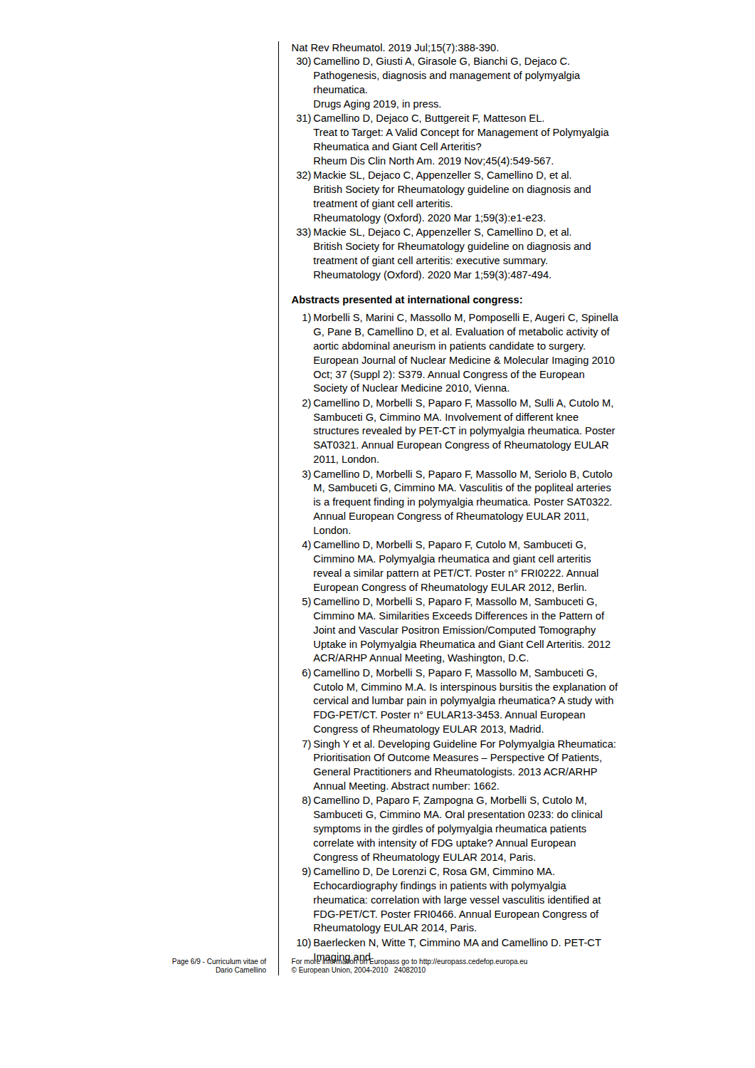Nat Rev Rheumatol. 2019 Jul;15(7):388-390.
30 Camellino D, Giusti A, Girasole G, Bianchi G, Dejaco C.
Pathogenesis, diagnosis and management of polymyalgia rheumatica.
Drugs Aging 2019, in press.
31 Camellino D, Dejaco C, Buttgereit F, Matteson EL.
Treat to Target: A Valid Concept for Management of Polymyalgia Rheumatica and Giant Cell Arteritis?
Rheum Dis Clin North Am. 2019 Nov;45(4):549-567.
32 Mackie SL, Dejaco C, Appenzeller S, Camellino D, et al.
British Society for Rheumatology guideline on diagnosis and treatment of giant cell arteritis.
Rheumatology (Oxford). 2020 Mar 1;59(3):e1-e23.
33 Mackie SL, Dejaco C, Appenzeller S, Camellino D, et al.
British Society for Rheumatology guideline on diagnosis and treatment of giant cell arteritis: executive summary.
Rheumatology (Oxford). 2020 Mar 1;59(3):487-494.
Abstracts presented at international congress:
1 Morbelli S, Marini C, Massollo M, Pomposelli E, Augeri C, Spinella G, Pane B, Camellino D, et al. Evaluation of metabolic activity of aortic abdominal aneurism in patients candidate to surgery. European Journal of Nuclear Medicine & Molecular Imaging 2010 Oct; 37 (Suppl 2): S379. Annual Congress of the European Society of Nuclear Medicine 2010, Vienna.
2 Camellino D, Morbelli S, Paparo F, Massollo M, Sulli A, Cutolo M, Sambuceti G, Cimmino MA. Involvement of different knee structures revealed by PET-CT in polymyalgia rheumatica. Poster SAT0321. Annual European Congress of Rheumatology EULAR 2011, London.
3 Camellino D, Morbelli S, Paparo F, Massollo M, Seriolo B, Cutolo M, Sambuceti G, Cimmino MA. Vasculitis of the popliteal arteries is a frequent finding in polymyalgia rheumatica. Poster SAT0322. Annual European Congress of Rheumatology EULAR 2011, London.
4 Camellino D, Morbelli S, Paparo F, Cutolo M, Sambuceti G, Cimmino MA. Polymyalgia rheumatica and giant cell arteritis reveal a similar pattern at PET/CT. Poster n° FRI0222. Annual European Congress of Rheumatology EULAR 2012, Berlin.
5 Camellino D, Morbelli S, Paparo F, Massollo M, Sambuceti G, Cimmino MA. Similarities Exceeds Differences in the Pattern of Joint and Vascular Positron Emission/Computed Tomography Uptake in Polymyalgia Rheumatica and Giant Cell Arteritis. 2012 ACR/ARHP Annual Meeting, Washington, D.C.
6 Camellino D, Morbelli S, Paparo F, Massollo M, Sambuceti G, Cutolo M, Cimmino M.A. Is interspinous bursitis the explanation of cervical and lumbar pain in polymyalgia rheumatica? A study with FDG-PET/CT. Poster n° EULAR13-3453. Annual European Congress of Rheumatology EULAR 2013, Madrid.
7 Singh Y et al. Developing Guideline For Polymyalgia Rheumatica: Prioritisation Of Outcome Measures – Perspective Of Patients, General Practitioners and Rheumatologists. 2013 ACR/ARHP Annual Meeting. Abstract number: 1662.
8 Camellino D, Paparo F, Zampogna G, Morbelli S, Cutolo M, Sambuceti G, Cimmino MA. Oral presentation 0233: do clinical symptoms in the girdles of polymyalgia rheumatica patients correlate with intensity of FDG uptake? Annual European Congress of Rheumatology EULAR 2014, Paris.
9 Camellino D, De Lorenzi C, Rosa GM, Cimmino MA. Echocardiography findings in patients with polymyalgia rheumatica: correlation with large vessel vasculitis identified at FDG-PET/CT. Poster FRI0466. Annual European Congress of Rheumatology EULAR 2014, Paris.
10 Baerlecken N, Witte T, Cimmino MA and Camellino D. PET-CT Imaging and
Page 6/9 - Curriculum vitae of
Dario Camellino
For more information on Europass go to http://europass.cedefop.europa.eu
© European Union, 2004-2010 24082010